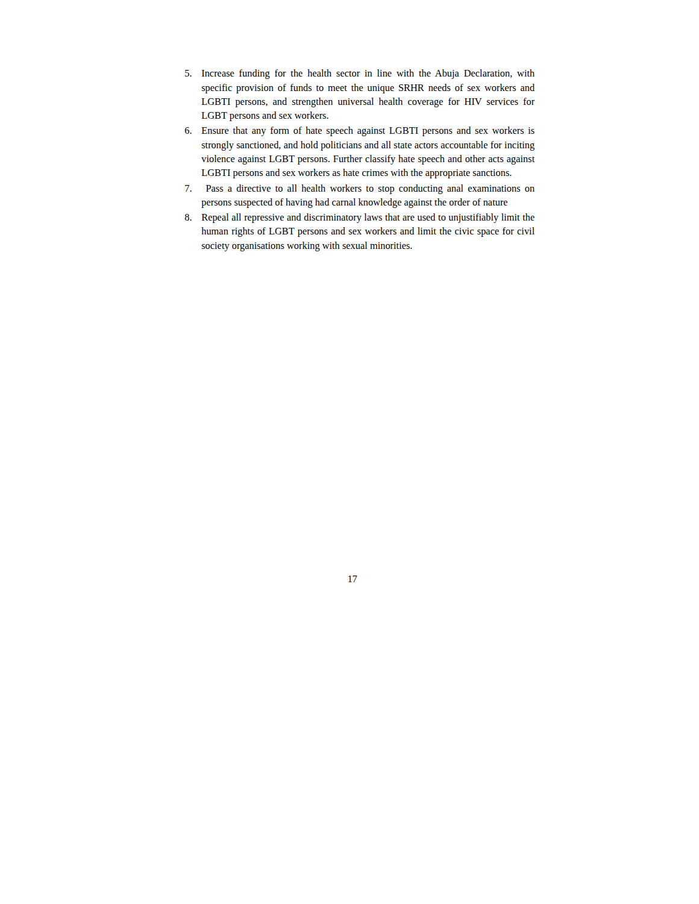Increase funding for the health sector in line with the Abuja Declaration, with specific provision of funds to meet the unique SRHR needs of sex workers and LGBTI persons, and strengthen universal health coverage for HIV services for LGBT persons and sex workers.
Ensure that any form of hate speech against LGBTI persons and sex workers is strongly sanctioned, and hold politicians and all state actors accountable for inciting violence against LGBT persons. Further classify hate speech and other acts against LGBTI persons and sex workers as hate crimes with the appropriate sanctions.
Pass a directive to all health workers to stop conducting anal examinations on persons suspected of having had carnal knowledge against the order of nature
Repeal all repressive and discriminatory laws that are used to unjustifiably limit the human rights of LGBT persons and sex workers and limit the civic space for civil society organisations working with sexual minorities.
17